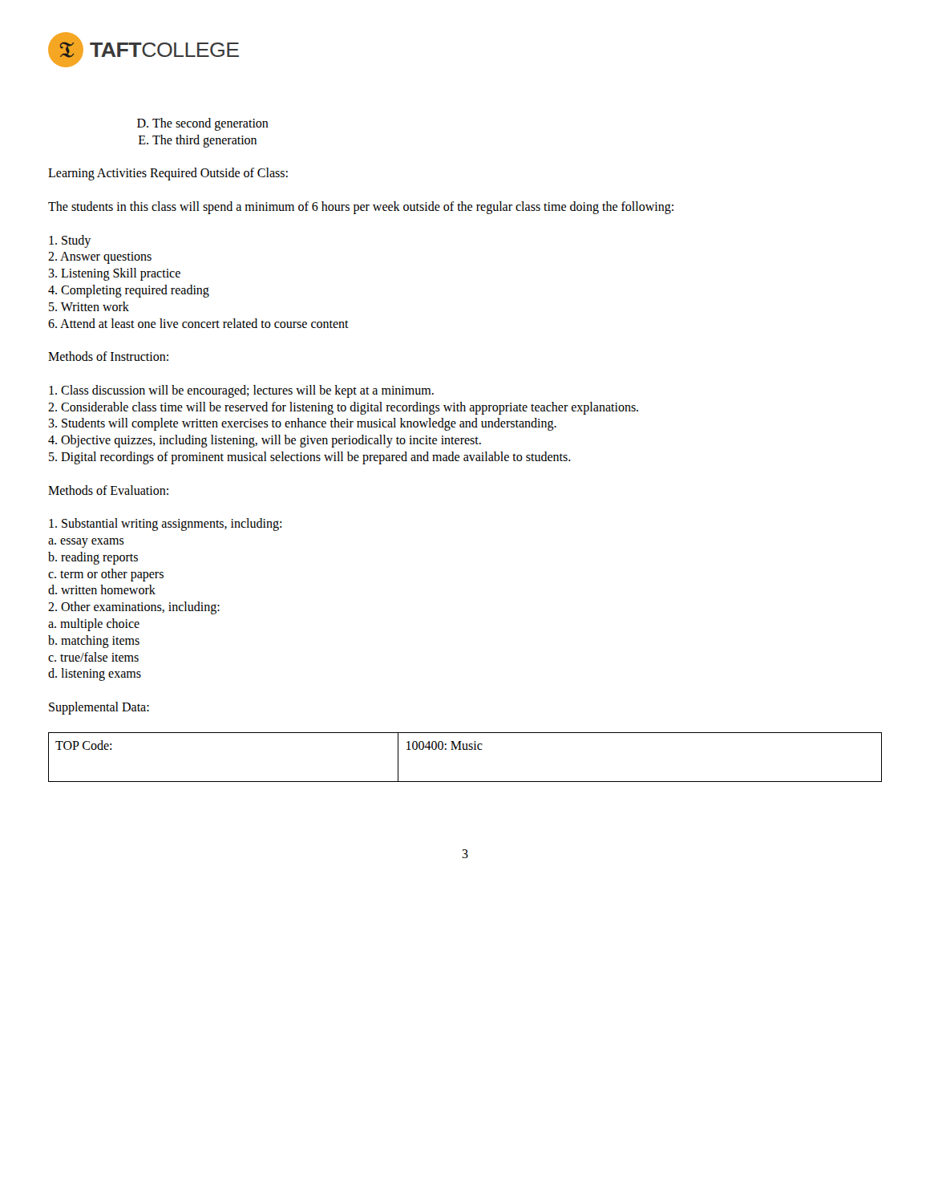𝔗
TAFTCOLLEGE
The second generation
The third generation
Learning Activities Required Outside of Class:
The students in this class will spend a minimum of 6 hours per week outside of the regular class time doing the following:
1. Study
2. Answer questions
3. Listening Skill practice
4. Completing required reading
5. Written work
6. Attend at least one live concert related to course content
Methods of Instruction:
1. Class discussion will be encouraged; lectures will be kept at a minimum.
2. Considerable class time will be reserved for listening to digital recordings with appropriate teacher explanations.
3. Students will complete written exercises to enhance their musical knowledge and understanding.
4. Objective quizzes, including listening, will be given periodically to incite interest.
5. Digital recordings of prominent musical selections will be prepared and made available to students.
Methods of Evaluation:
1. Substantial writing assignments, including:
a. essay exams
b. reading reports
c. term or other papers
d. written homework
2. Other examinations, including:
a. multiple choice
b. matching items
c. true/false items
d. listening exams
Supplemental Data:
| TOP Code: | 100400: Music |
3